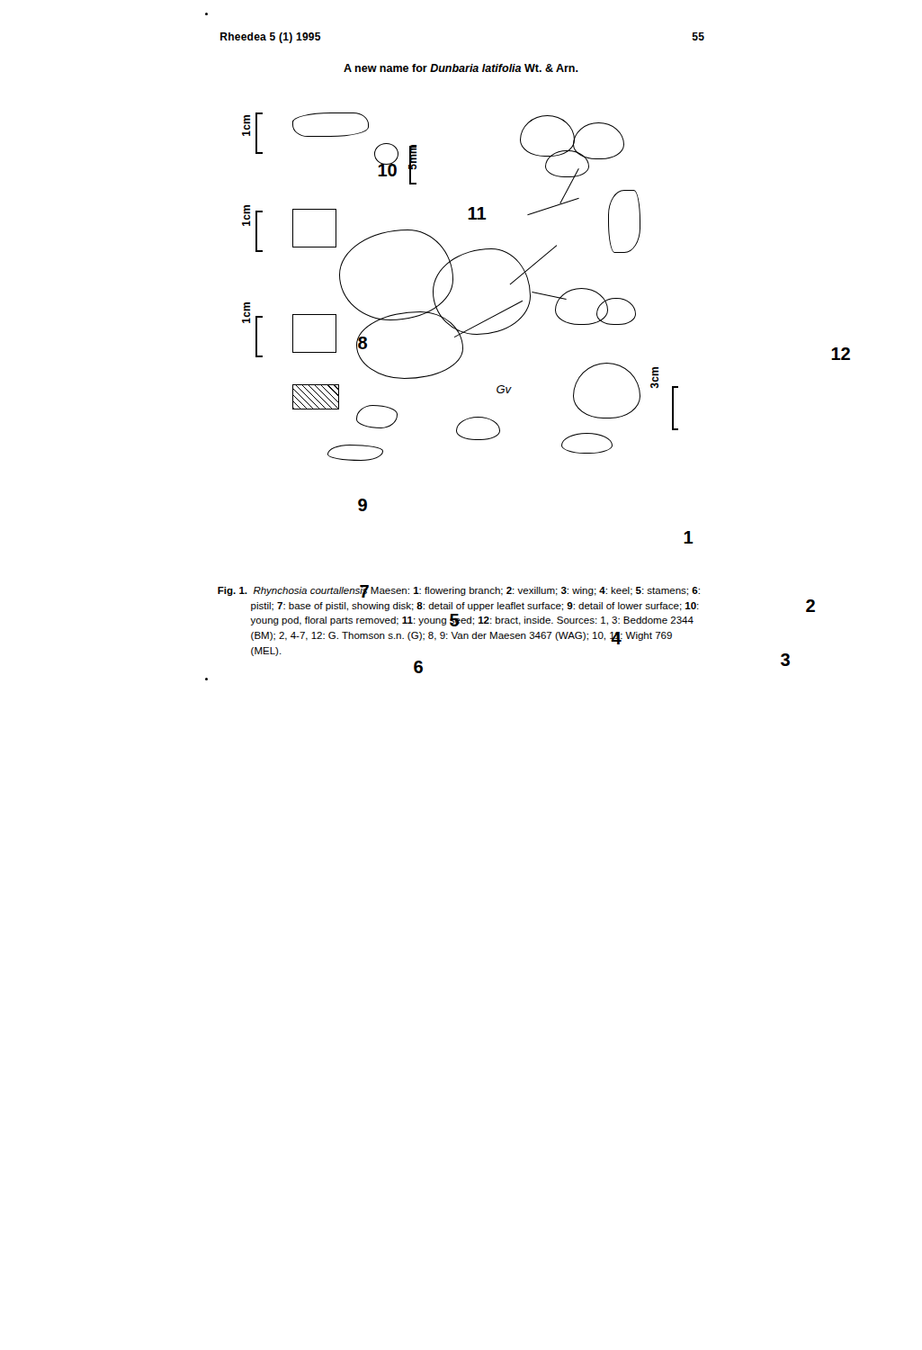Rheedea 5 (1) 1995 55
A new name for Dunbaria latifolia Wt. & Arn.
1cm 1cm 1cm 5mm 3cm 10 11 8 9 12 Gv 1 2 7 5 6 4 3
Fig. 1. Rhynchosia courtallensis Maesen: 1: flowering branch; 2: vexillum; 3: wing; 4: keel; 5: stamens; 6: pistil; 7: base of pistil, showing disk; 8: detail of upper leaflet surface; 9: detail of lower surface; 10: young pod, floral parts removed; 11: young seed; 12: bract, inside. Sources: 1, 3: Beddome 2344 (BM); 2, 4-7, 12: G. Thomson s.n. (G); 8, 9: Van der Maesen 3467 (WAG); 10, 11: Wight 769 (MEL).